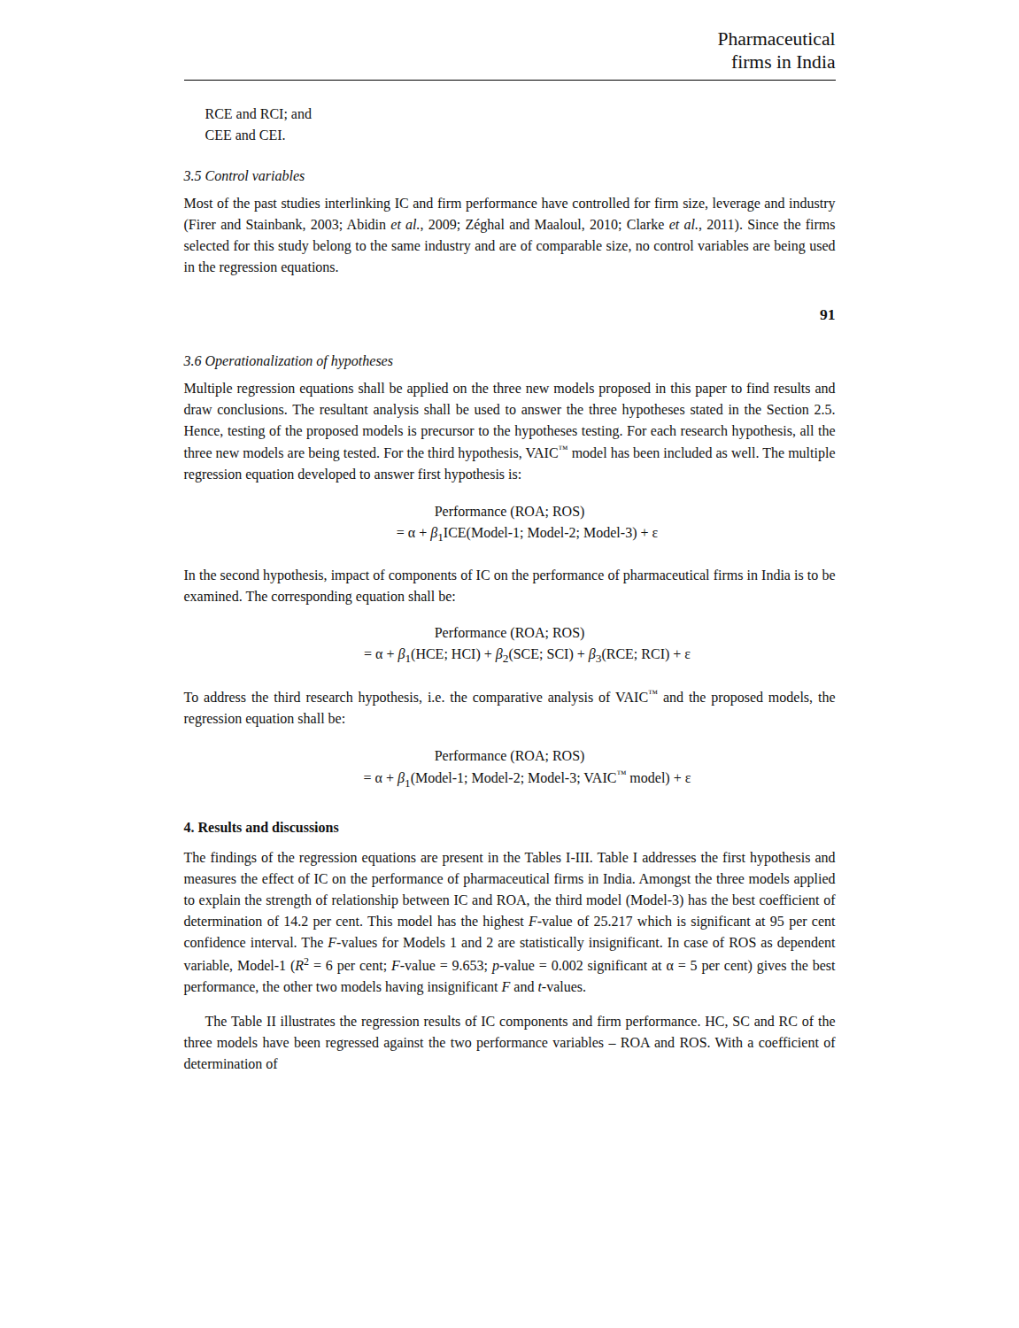Pharmaceutical
firms in India
RCE and RCI; and
CEE and CEI.
3.5 Control variables
Most of the past studies interlinking IC and firm performance have controlled for firm size, leverage and industry (Firer and Stainbank, 2003; Abidin et al., 2009; Zéghal and Maaloul, 2010; Clarke et al., 2011). Since the firms selected for this study belong to the same industry and are of comparable size, no control variables are being used in the regression equations.
91
3.6 Operationalization of hypotheses
Multiple regression equations shall be applied on the three new models proposed in this paper to find results and draw conclusions. The resultant analysis shall be used to answer the three hypotheses stated in the Section 2.5. Hence, testing of the proposed models is precursor to the hypotheses testing. For each research hypothesis, all the three new models are being tested. For the third hypothesis, VAIC™ model has been included as well. The multiple regression equation developed to answer first hypothesis is:
Performance (ROA; ROS) = α + β1ICE(Model-1; Model-2; Model-3) + ε
In the second hypothesis, impact of components of IC on the performance of pharmaceutical firms in India is to be examined. The corresponding equation shall be:
Performance (ROA; ROS) = α + β1(HCE; HCI) + β2(SCE; SCI) + β3(RCE; RCI) + ε
To address the third research hypothesis, i.e. the comparative analysis of VAIC™ and the proposed models, the regression equation shall be:
Performance (ROA; ROS) = α + β1(Model-1; Model-2; Model-3; VAIC™ model) + ε
4. Results and discussions
The findings of the regression equations are present in the Tables I-III. Table I addresses the first hypothesis and measures the effect of IC on the performance of pharmaceutical firms in India. Amongst the three models applied to explain the strength of relationship between IC and ROA, the third model (Model-3) has the best coefficient of determination of 14.2 per cent. This model has the highest F-value of 25.217 which is significant at 95 per cent confidence interval. The F-values for Models 1 and 2 are statistically insignificant. In case of ROS as dependent variable, Model-1 (R2 = 6 per cent; F-value = 9.653; p-value = 0.002 significant at α = 5 per cent) gives the best performance, the other two models having insignificant F and t-values.
The Table II illustrates the regression results of IC components and firm performance. HC, SC and RC of the three models have been regressed against the two performance variables – ROA and ROS. With a coefficient of determination of